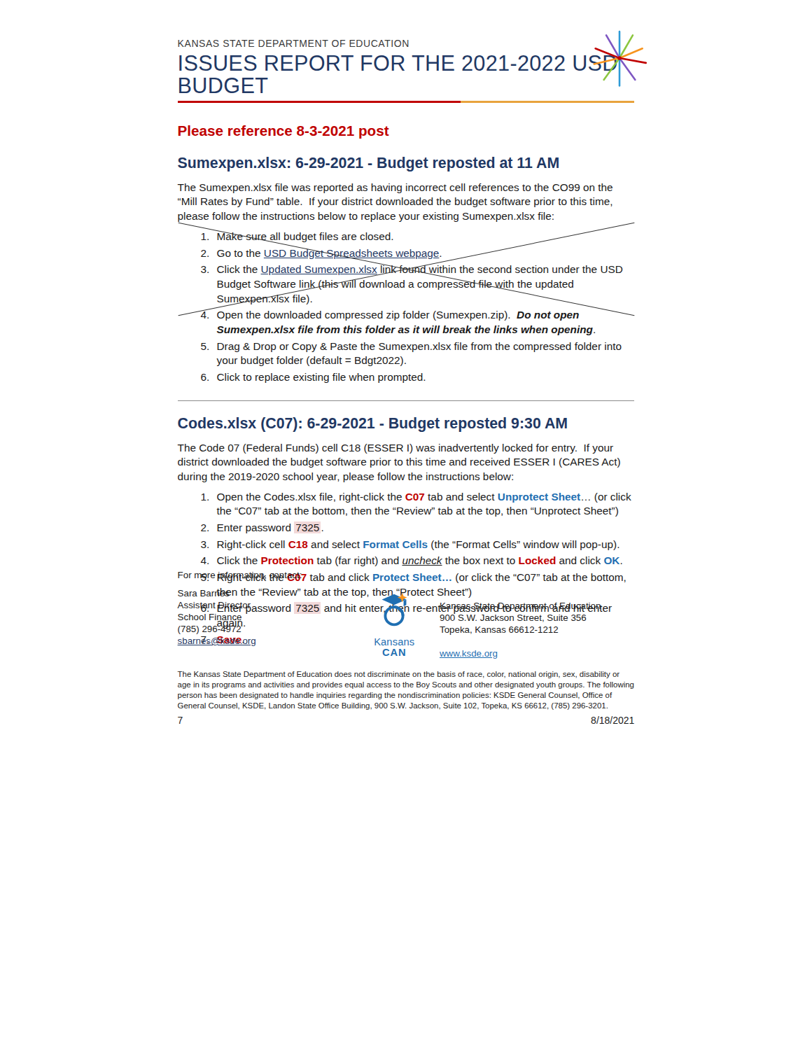Kansas State Department of Education
Issues Report for the 2021-2022 USD Budget
Please reference 8-3-2021 post
Sumexpen.xlsx: 6-29-2021 - Budget reposted at 11 AM
The Sumexpen.xlsx file was reported as having incorrect cell references to the CO99 on the “Mill Rates by Fund” table. If your district downloaded the budget software prior to this time, please follow the instructions below to replace your existing Sumexpen.xlsx file:
Make sure all budget files are closed.
Go to the USD Budget Spreadsheets webpage.
Click the Updated Sumexpen.xlsx link found within the second section under the USD Budget Software link (this will download a compressed file with the updated Sumexpen.xlsx file).
Open the downloaded compressed zip folder (Sumexpen.zip). Do not open Sumexpen.xlsx file from this folder as it will break the links when opening.
Drag & Drop or Copy & Paste the Sumexpen.xlsx file from the compressed folder into your budget folder (default = Bdgt2022).
Click to replace existing file when prompted.
Codes.xlsx (C07): 6-29-2021 - Budget reposted 9:30 AM
The Code 07 (Federal Funds) cell C18 (ESSER I) was inadvertently locked for entry. If your district downloaded the budget software prior to this time and received ESSER I (CARES Act) during the 2019-2020 school year, please follow the instructions below:
Open the Codes.xlsx file, right-click the C07 tab and select Unprotect Sheet… (or click the “C07” tab at the bottom, then the “Review” tab at the top, then “Unprotect Sheet”)
Enter password 7325.
Right-click cell C18 and select Format Cells (the “Format Cells” window will pop-up).
Click the Protection tab (far right) and uncheck the box next to Locked and click OK.
Right-click the C07 tab and click Protect Sheet… (or click the “C07” tab at the bottom, then the “Review” tab at the top, then “Protect Sheet”)
Enter password 7325 and hit enter, then re-enter password to confirm and hit enter again.
Save.
For more information, contact:
Sara Barnes
Assistant Director
School Finance
(785) 296-4972
sbarnes@ksde.org
KansansCAN
Kansas State Department of Education
900 S.W. Jackson Street, Suite 356
Topeka, Kansas 66612-1212
www.ksde.org
The Kansas State Department of Education does not discriminate on the basis of race, color, national origin, sex, disability or age in its programs and activities and provides equal access to the Boy Scouts and other designated youth groups. The following person has been designated to handle inquiries regarding the nondiscrimination policies: KSDE General Counsel, Office of General Counsel, KSDE, Landon State Office Building, 900 S.W. Jackson, Suite 102, Topeka, KS 66612, (785) 296-3201.
7 8/18/2021